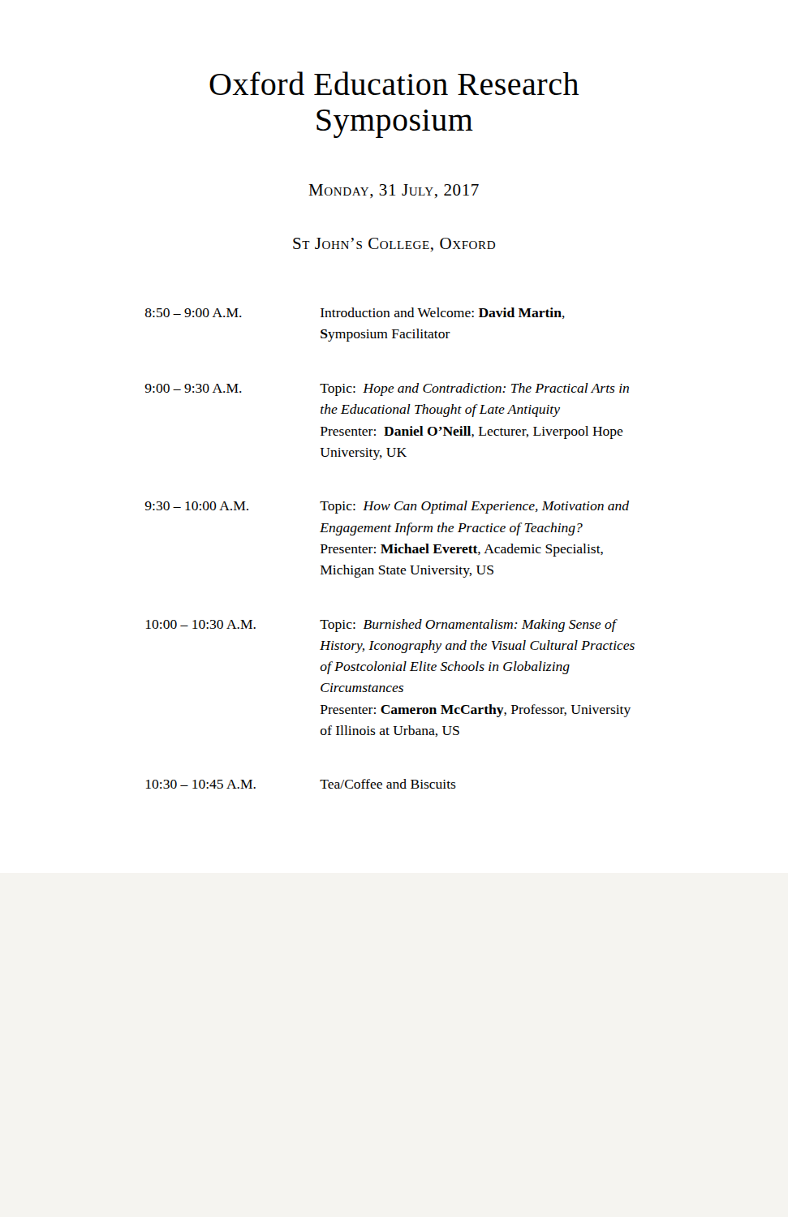Oxford Education Research Symposium
Monday, 31 July, 2017
St John’s College, Oxford
| 8:50 – 9:00 A.M. | Introduction and Welcome: David Martin , S ymposium Facilitator |
| 9:00 – 9:30 A.M. | Topic: Hope and Contradiction: The Practical Arts in the Educational Thought of Late Antiquity Presenter: Daniel O’Neill , Lecturer, Liverpool Hope University, UK |
| 9:30 – 10:00 A.M. | Topic: How Can Optimal Experience, Motivation and Engagement Inform the Practice of Teaching? Presenter: Michael Everett , Academic Specialist, Michigan State University, US |
| 10:00 – 10:30 A.M. | Topic: Burnished Ornamentalism: Making Sense of History, Iconography and the Visual Cultural Practices of Postcolonial Elite Schools in Globalizing Circumstances Presenter: Cameron McCarthy , Professor, University of Illinois at Urbana, US |
| 10:30 – 10:45 A.M. | Tea/Coffee and Biscuits |